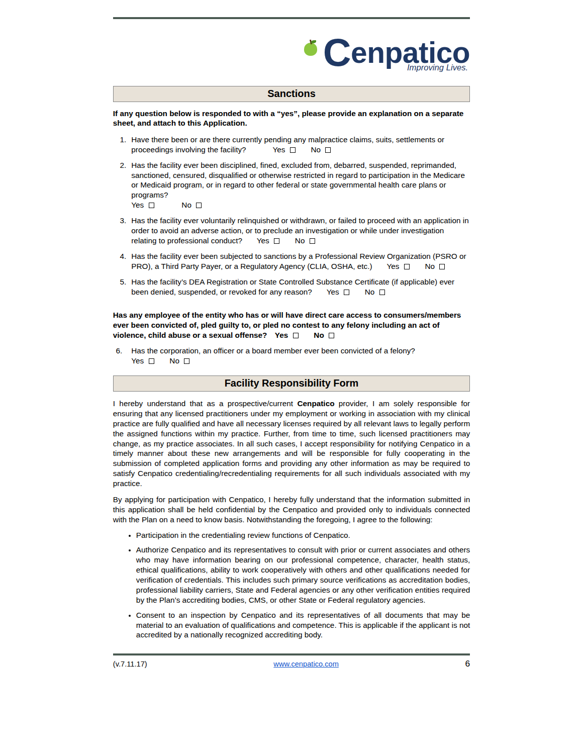Cenpatico
Improving Lives.
Sanctions
If any question below is responded to with a “yes”, please provide an explanation on a separate sheet, and attach to this Application.
Have there been or are there currently pending any malpractice claims, suits, settlements or proceedings involving the facility? Yes No
Has the facility ever been disciplined, fined, excluded from, debarred, suspended, reprimanded, sanctioned, censured, disqualified or otherwise restricted in regard to participation in the Medicare or Medicaid program, or in regard to other federal or state governmental health care plans or programs?
Yes No
Has the facility ever voluntarily relinquished or withdrawn, or failed to proceed with an application in order to avoid an adverse action, or to preclude an investigation or while under investigation relating to professional conduct? Yes No
Has the facility ever been subjected to sanctions by a Professional Review Organization (PSRO or PRO), a Third Party Payer, or a Regulatory Agency (CLIA, OSHA, etc.) Yes No
Has the facility’s DEA Registration or State Controlled Substance Certificate (if applicable) ever been denied, suspended, or revoked for any reason? Yes No
Has any employee of the entity who has or will have direct care access to consumers/members ever been convicted of, pled guilty to, or pled no contest to any felony including an act of violence, child abuse or a sexual offense? Yes No
6. Has the corporation, an officer or a board member ever been convicted of a felony?
Yes No
Facility Responsibility Form
I hereby understand that as a prospective/current Cenpatico provider, I am solely responsible for ensuring that any licensed practitioners under my employment or working in association with my clinical practice are fully qualified and have all necessary licenses required by all relevant laws to legally perform the assigned functions within my practice. Further, from time to time, such licensed practitioners may change, as my practice associates. In all such cases, I accept responsibility for notifying Cenpatico in a timely manner about these new arrangements and will be responsible for fully cooperating in the submission of completed application forms and providing any other information as may be required to satisfy Cenpatico credentialing/recredentialing requirements for all such individuals associated with my practice.
By applying for participation with Cenpatico, I hereby fully understand that the information submitted in this application shall be held confidential by the Cenpatico and provided only to individuals connected with the Plan on a need to know basis. Notwithstanding the foregoing, I agree to the following:
Participation in the credentialing review functions of Cenpatico.
Authorize Cenpatico and its representatives to consult with prior or current associates and others who may have information bearing on our professional competence, character, health status, ethical qualifications, ability to work cooperatively with others and other qualifications needed for verification of credentials. This includes such primary source verifications as accreditation bodies, professional liability carriers, State and Federal agencies or any other verification entities required by the Plan’s accrediting bodies, CMS, or other State or Federal regulatory agencies.
Consent to an inspection by Cenpatico and its representatives of all documents that may be material to an evaluation of qualifications and competence. This is applicable if the applicant is not accredited by a nationally recognized accrediting body.
(v.7.11.17)
www.cenpatico.com
6